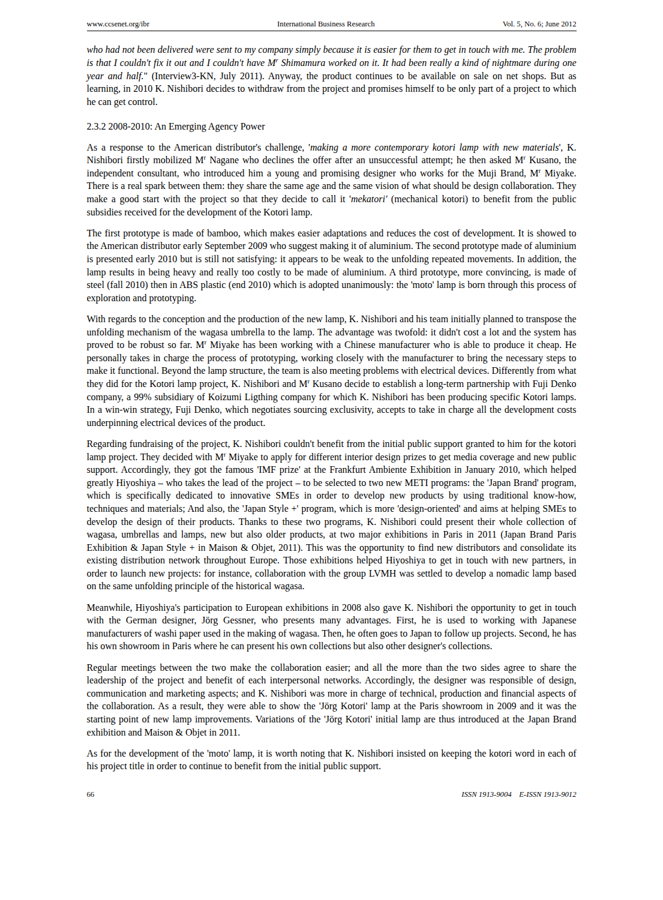www.ccsenet.org/ibr International Business Research Vol. 5, No. 6; June 2012
who had not been delivered were sent to my company simply because it is easier for them to get in touch with me. The problem is that I couldn't fix it out and I couldn't have Mr Shimamura worked on it. It had been really a kind of nightmare during one year and half." (Interview3-KN, July 2011). Anyway, the product continues to be available on sale on net shops. But as learning, in 2010 K. Nishibori decides to withdraw from the project and promises himself to be only part of a project to which he can get control.
2.3.2 2008-2010: An Emerging Agency Power
As a response to the American distributor's challenge, 'making a more contemporary kotori lamp with new materials', K. Nishibori firstly mobilized Mr Nagane who declines the offer after an unsuccessful attempt; he then asked Mr Kusano, the independent consultant, who introduced him a young and promising designer who works for the Muji Brand, Mr Miyake. There is a real spark between them: they share the same age and the same vision of what should be design collaboration. They make a good start with the project so that they decide to call it 'mekatori' (mechanical kotori) to benefit from the public subsidies received for the development of the Kotori lamp.
The first prototype is made of bamboo, which makes easier adaptations and reduces the cost of development. It is showed to the American distributor early September 2009 who suggest making it of aluminium. The second prototype made of aluminium is presented early 2010 but is still not satisfying: it appears to be weak to the unfolding repeated movements. In addition, the lamp results in being heavy and really too costly to be made of aluminium. A third prototype, more convincing, is made of steel (fall 2010) then in ABS plastic (end 2010) which is adopted unanimously: the 'moto' lamp is born through this process of exploration and prototyping.
With regards to the conception and the production of the new lamp, K. Nishibori and his team initially planned to transpose the unfolding mechanism of the wagasa umbrella to the lamp. The advantage was twofold: it didn't cost a lot and the system has proved to be robust so far. Mr Miyake has been working with a Chinese manufacturer who is able to produce it cheap. He personally takes in charge the process of prototyping, working closely with the manufacturer to bring the necessary steps to make it functional. Beyond the lamp structure, the team is also meeting problems with electrical devices. Differently from what they did for the Kotori lamp project, K. Nishibori and Mr Kusano decide to establish a long-term partnership with Fuji Denko company, a 99% subsidiary of Koizumi Ligthing company for which K. Nishibori has been producing specific Kotori lamps. In a win-win strategy, Fuji Denko, which negotiates sourcing exclusivity, accepts to take in charge all the development costs underpinning electrical devices of the product.
Regarding fundraising of the project, K. Nishibori couldn't benefit from the initial public support granted to him for the kotori lamp project. They decided with Mr Miyake to apply for different interior design prizes to get media coverage and new public support. Accordingly, they got the famous 'IMF prize' at the Frankfurt Ambiente Exhibition in January 2010, which helped greatly Hiyoshiya – who takes the lead of the project – to be selected to two new METI programs: the 'Japan Brand' program, which is specifically dedicated to innovative SMEs in order to develop new products by using traditional know-how, techniques and materials; And also, the 'Japan Style +' program, which is more 'design-oriented' and aims at helping SMEs to develop the design of their products. Thanks to these two programs, K. Nishibori could present their whole collection of wagasa, umbrellas and lamps, new but also older products, at two major exhibitions in Paris in 2011 (Japan Brand Paris Exhibition & Japan Style + in Maison & Objet, 2011). This was the opportunity to find new distributors and consolidate its existing distribution network throughout Europe. Those exhibitions helped Hiyoshiya to get in touch with new partners, in order to launch new projects: for instance, collaboration with the group LVMH was settled to develop a nomadic lamp based on the same unfolding principle of the historical wagasa.
Meanwhile, Hiyoshiya's participation to European exhibitions in 2008 also gave K. Nishibori the opportunity to get in touch with the German designer, Jörg Gessner, who presents many advantages. First, he is used to working with Japanese manufacturers of washi paper used in the making of wagasa. Then, he often goes to Japan to follow up projects. Second, he has his own showroom in Paris where he can present his own collections but also other designer's collections.
Regular meetings between the two make the collaboration easier; and all the more than the two sides agree to share the leadership of the project and benefit of each interpersonal networks. Accordingly, the designer was responsible of design, communication and marketing aspects; and K. Nishibori was more in charge of technical, production and financial aspects of the collaboration. As a result, they were able to show the 'Jörg Kotori' lamp at the Paris showroom in 2009 and it was the starting point of new lamp improvements. Variations of the 'Jörg Kotori' initial lamp are thus introduced at the Japan Brand exhibition and Maison & Objet in 2011.
As for the development of the 'moto' lamp, it is worth noting that K. Nishibori insisted on keeping the kotori word in each of his project title in order to continue to benefit from the initial public support.
66 ISSN 1913-9004 E-ISSN 1913-9012